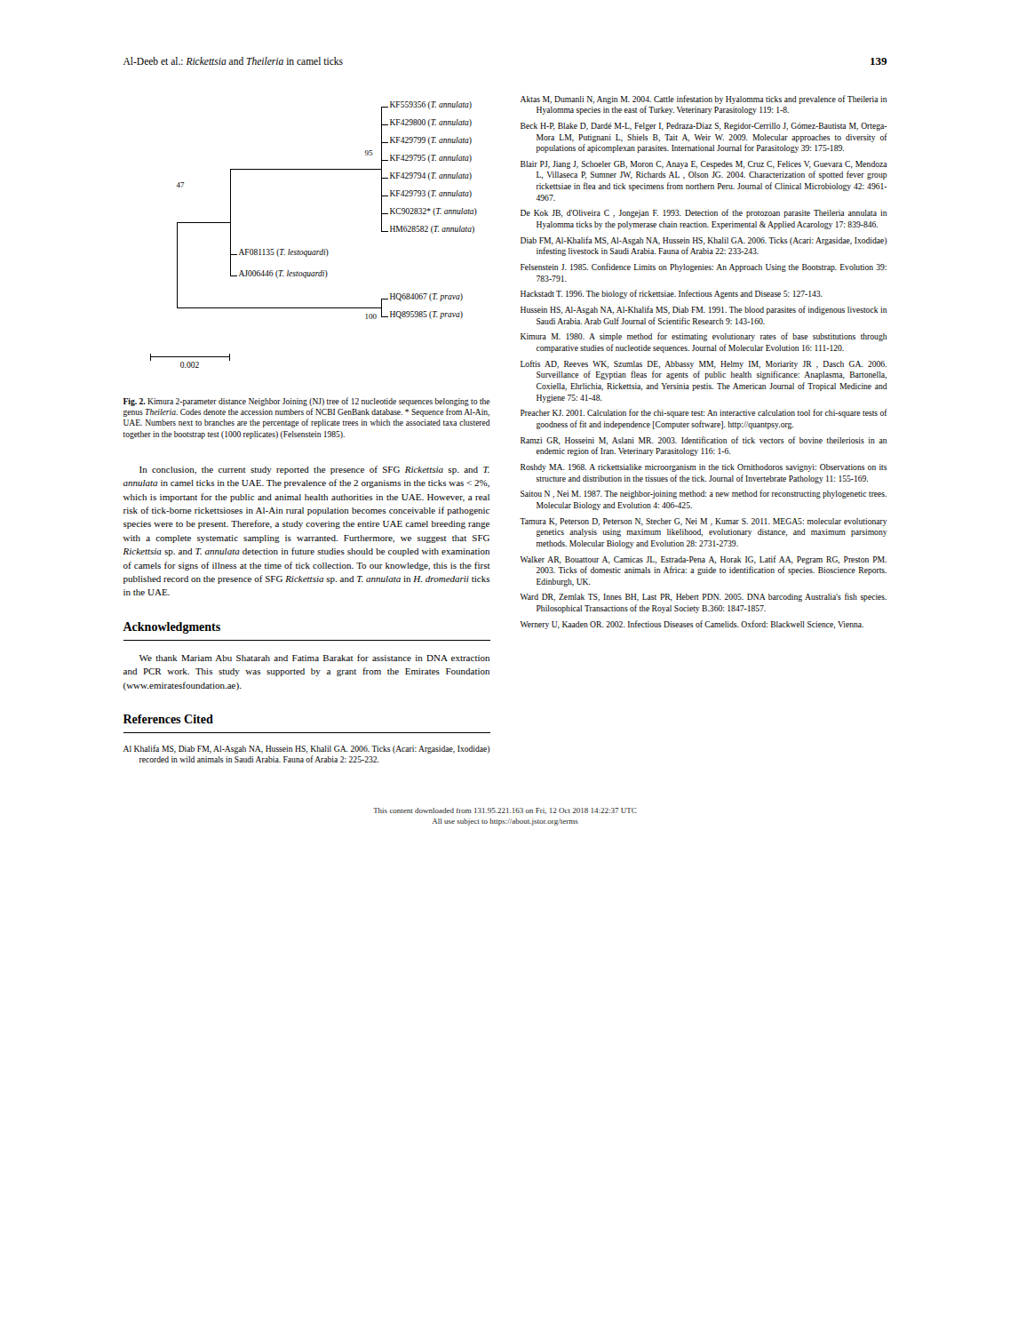Al-Deeb et al.: Rickettsia and Theileria in camel ticks
139
KF559356 (T. annulata)
KF429800 (T. annulata)
KF429799 (T. annulata)
KF429795 (T. annulata)
KF429794 (T. annulata)
KF429793 (T. annulata)
KC902832* (T. annulata)
HM628582 (T. annulata)
AF081135 (T. lestoquardi)
AJ006446 (T. lestoquardi)
HQ684067 (T. prava)
HQ895985 (T. prava)
95
47
100
0.002
Fig. 2. Kimura 2-parameter distance Neighbor Joining (NJ) tree of 12 nucleotide sequences belonging to the genus Theileria. Codes denote the accession numbers of NCBI GenBank database. * Sequence from Al-Ain, UAE. Numbers next to branches are the percentage of replicate trees in which the associated taxa clustered together in the bootstrap test (1000 replicates) (Felsenstein 1985).
In conclusion, the current study reported the presence of SFG Rickettsia sp. and T. annulata in camel ticks in the UAE. The prevalence of the 2 organisms in the ticks was < 2%, which is important for the public and animal health authorities in the UAE. However, a real risk of tick-borne rickettsioses in Al-Ain rural population becomes conceivable if pathogenic species were to be present. Therefore, a study covering the entire UAE camel breeding range with a complete systematic sampling is warranted. Furthermore, we suggest that SFG Rickettsia sp. and T. annulata detection in future studies should be coupled with examination of camels for signs of illness at the time of tick collection. To our knowledge, this is the first published record on the presence of SFG Rickettsia sp. and T. annulata in H. dromedarii ticks in the UAE.
Acknowledgments
We thank Mariam Abu Shatarah and Fatima Barakat for assistance in DNA extraction and PCR work. This study was supported by a grant from the Emirates Foundation (www.emiratesfoundation.ae).
References Cited
Al Khalifa MS, Diab FM, Al-Asgah NA, Hussein HS, Khalil GA. 2006. Ticks (Acari: Argasidae, Ixodidae) recorded in wild animals in Saudi Arabia. Fauna of Arabia 2: 225-232.
Aktas M, Dumanli N, Angin M. 2004. Cattle infestation by Hyalomma ticks and prevalence of Theileria in Hyalomma species in the east of Turkey. Veterinary Parasitology 119: 1-8.
Beck H-P, Blake D, Dardé M-L, Felger I, Pedraza-Díaz S, Regidor-Cerrillo J, Gómez-Bautista M, Ortega-Mora LM, Putignani L, Shiels B, Tait A, Weir W. 2009. Molecular approaches to diversity of populations of apicomplexan parasites. International Journal for Parasitology 39: 175-189.
Blair PJ, Jiang J, Schoeler GB, Moron C, Anaya E, Cespedes M, Cruz C, Felices V, Guevara C, Mendoza L, Villaseca P, Sumner JW, Richards AL , Olson JG. 2004. Characterization of spotted fever group rickettsiae in flea and tick specimens from northern Peru. Journal of Clinical Microbiology 42: 4961-4967.
De Kok JB, d'Oliveira C , Jongejan F. 1993. Detection of the protozoan parasite Theileria annulata in Hyalomma ticks by the polymerase chain reaction. Experimental & Applied Acarology 17: 839-846.
Diab FM, Al-Khalifa MS, Al-Asgah NA, Hussein HS, Khalil GA. 2006. Ticks (Acari: Argasidae, Ixodidae) infesting livestock in Saudi Arabia. Fauna of Arabia 22: 233-243.
Felsenstein J. 1985. Confidence Limits on Phylogenies: An Approach Using the Bootstrap. Evolution 39: 783-791.
Hackstadt T. 1996. The biology of rickettsiae. Infectious Agents and Disease 5: 127-143.
Hussein HS, Al-Asgah NA, Al-Khalifa MS, Diab FM. 1991. The blood parasites of indigenous livestock in Saudi Arabia. Arab Gulf Journal of Scientific Research 9: 143-160.
Kimura M. 1980. A simple method for estimating evolutionary rates of base substitutions through comparative studies of nucleotide sequences. Journal of Molecular Evolution 16: 111-120.
Loftis AD, Reeves WK, Szumlas DE, Abbassy MM, Helmy IM, Moriarity JR , Dasch GA. 2006. Surveillance of Egyptian fleas for agents of public health significance: Anaplasma, Bartonella, Coxiella, Ehrlichia, Rickettsia, and Yersinia pestis. The American Journal of Tropical Medicine and Hygiene 75: 41-48.
Preacher KJ. 2001. Calculation for the chi-square test: An interactive calculation tool for chi-square tests of goodness of fit and independence [Computer software]. http://quantpsy.org.
Ramzi GR, Hosseini M, Aslani MR. 2003. Identification of tick vectors of bovine theileriosis in an endemic region of Iran. Veterinary Parasitology 116: 1-6.
Roshdy MA. 1968. A rickettsialike microorganism in the tick Ornithodoros savignyi: Observations on its structure and distribution in the tissues of the tick. Journal of Invertebrate Pathology 11: 155-169.
Saitou N , Nei M. 1987. The neighbor-joining method: a new method for reconstructing phylogenetic trees. Molecular Biology and Evolution 4: 406-425.
Tamura K, Peterson D, Peterson N, Stecher G, Nei M , Kumar S. 2011. MEGA5: molecular evolutionary genetics analysis using maximum likelihood, evolutionary distance, and maximum parsimony methods. Molecular Biology and Evolution 28: 2731-2739.
Walker AR, Bouattour A, Camicas JL, Estrada-Pena A, Horak IG, Latif AA, Pegram RG, Preston PM. 2003. Ticks of domestic animals in Africa: a guide to identification of species. Bioscience Reports. Edinburgh, UK.
Ward DR, Zemlak TS, Innes BH, Last PR, Hebert PDN. 2005. DNA barcoding Australia's fish species. Philosophical Transactions of the Royal Society B.360: 1847-1857.
Wernery U, Kaaden OR. 2002. Infectious Diseases of Camelids. Oxford: Blackwell Science, Vienna.
This content downloaded from 131.95.221.163 on Fri, 12 Oct 2018 14:22:37 UTC
All use subject to https://about.jstor.org/terms